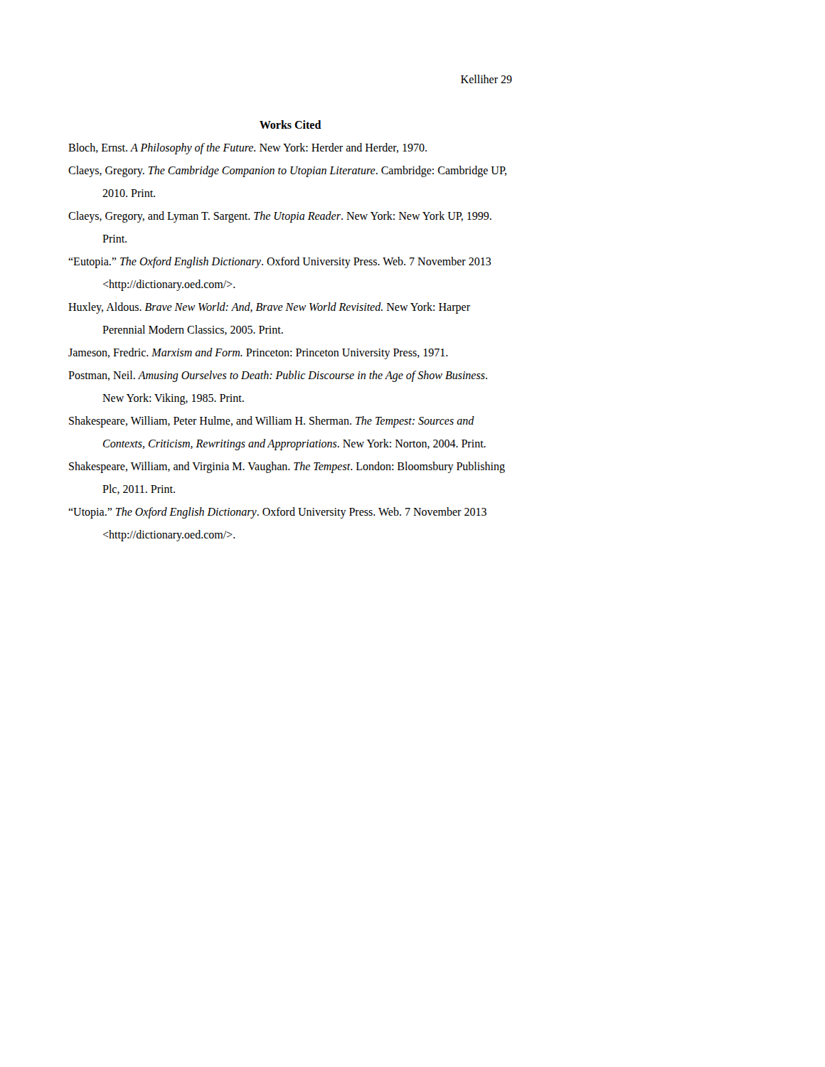Kelliher 29
Works Cited
Bloch, Ernst. A Philosophy of the Future. New York: Herder and Herder, 1970.
Claeys, Gregory. The Cambridge Companion to Utopian Literature. Cambridge: Cambridge UP, 2010. Print.
Claeys, Gregory, and Lyman T. Sargent. The Utopia Reader. New York: New York UP, 1999. Print.
“Eutopia.” The Oxford English Dictionary. Oxford University Press. Web. 7 November 2013 <http://dictionary.oed.com/>.
Huxley, Aldous. Brave New World: And, Brave New World Revisited. New York: Harper Perennial Modern Classics, 2005. Print.
Jameson, Fredric. Marxism and Form. Princeton: Princeton University Press, 1971.
Postman, Neil. Amusing Ourselves to Death: Public Discourse in the Age of Show Business. New York: Viking, 1985. Print.
Shakespeare, William, Peter Hulme, and William H. Sherman. The Tempest: Sources and Contexts, Criticism, Rewritings and Appropriations. New York: Norton, 2004. Print.
Shakespeare, William, and Virginia M. Vaughan. The Tempest. London: Bloomsbury Publishing Plc, 2011. Print.
“Utopia.” The Oxford English Dictionary. Oxford University Press. Web. 7 November 2013 <http://dictionary.oed.com/>.